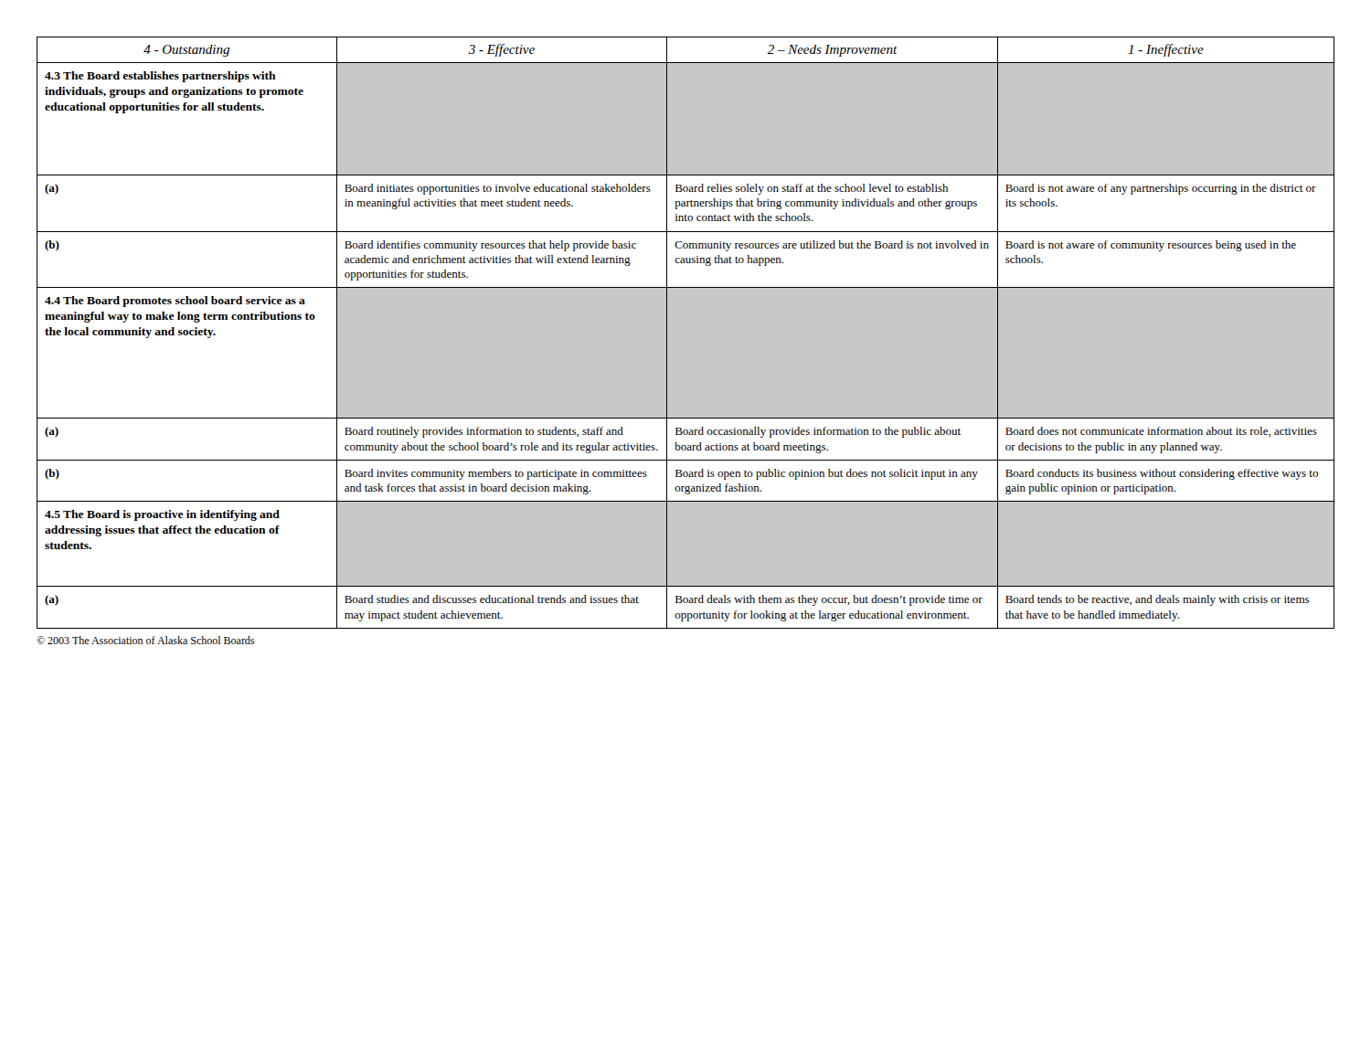| 4 - Outstanding | 3 - Effective | 2 – Needs Improvement | 1 - Ineffective |
| --- | --- | --- | --- |
| 4.3 The Board establishes partnerships with individuals, groups and organizations to promote educational opportunities for all students. | | | |
| (a) | Board initiates opportunities to involve educational stakeholders in meaningful activities that meet student needs. | Board relies solely on staff at the school level to establish partnerships that bring community individuals and other groups into contact with the schools. | Board is not aware of any partnerships occurring in the district or its schools. |
| (b) | Board identifies community resources that help provide basic academic and enrichment activities that will extend learning opportunities for students. | Community resources are utilized but the Board is not involved in causing that to happen. | Board is not aware of community resources being used in the schools. |
| 4.4 The Board promotes school board service as a meaningful way to make long term contributions to the local community and society. | | | |
| (a) | Board routinely provides information to students, staff and community about the school board’s role and its regular activities. | Board occasionally provides information to the public about board actions at board meetings. | Board does not communicate information about its role, activities or decisions to the public in any planned way. |
| (b) | Board invites community members to participate in committees and task forces that assist in board decision making. | Board is open to public opinion but does not solicit input in any organized fashion. | Board conducts its business without considering effective ways to gain public opinion or participation. |
| 4.5 The Board is proactive in identifying and addressing issues that affect the education of students. | | | |
| (a) | Board studies and discusses educational trends and issues that may impact student achievement. | Board deals with them as they occur, but doesn’t provide time or opportunity for looking at the larger educational environment. | Board tends to be reactive, and deals mainly with crisis or items that have to be handled immediately. |
© 2003 The Association of Alaska School Boards